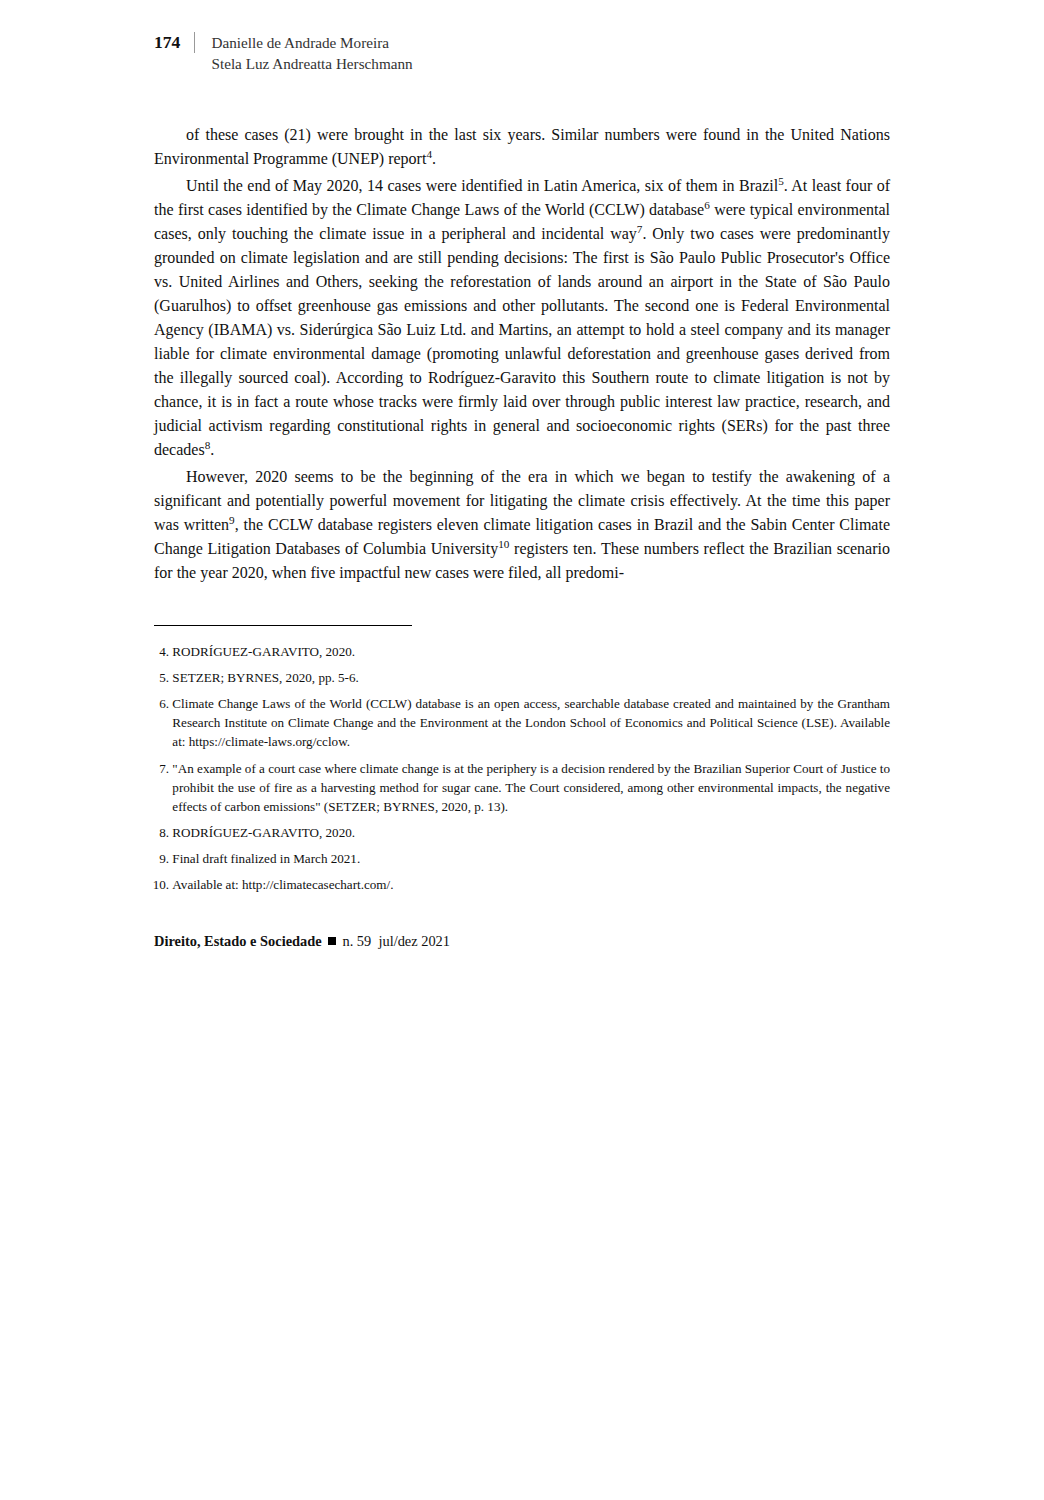174
Danielle de Andrade Moreira
Stela Luz Andreatta Herschmann
of these cases (21) were brought in the last six years. Similar numbers were found in the United Nations Environmental Programme (UNEP) report4.
Until the end of May 2020, 14 cases were identified in Latin America, six of them in Brazil5. At least four of the first cases identified by the Climate Change Laws of the World (CCLW) database6 were typical environmental cases, only touching the climate issue in a peripheral and incidental way7. Only two cases were predominantly grounded on climate legislation and are still pending decisions: The first is São Paulo Public Prosecutor's Office vs. United Airlines and Others, seeking the reforestation of lands around an airport in the State of São Paulo (Guarulhos) to offset greenhouse gas emissions and other pollutants. The second one is Federal Environmental Agency (IBAMA) vs. Siderúrgica São Luiz Ltd. and Martins, an attempt to hold a steel company and its manager liable for climate environmental damage (promoting unlawful deforestation and greenhouse gases derived from the illegally sourced coal). According to Rodríguez-Garavito this Southern route to climate litigation is not by chance, it is in fact a route whose tracks were firmly laid over through public interest law practice, research, and judicial activism regarding constitutional rights in general and socioeconomic rights (SERs) for the past three decades8.
However, 2020 seems to be the beginning of the era in which we began to testify the awakening of a significant and potentially powerful movement for litigating the climate crisis effectively. At the time this paper was written9, the CCLW database registers eleven climate litigation cases in Brazil and the Sabin Center Climate Change Litigation Databases of Columbia University10 registers ten. These numbers reflect the Brazilian scenario for the year 2020, when five impactful new cases were filed, all predomi-
RODRÍGUEZ-GARAVITO, 2020.
SETZER; BYRNES, 2020, pp. 5-6.
Climate Change Laws of the World (CCLW) database is an open access, searchable database created and maintained by the Grantham Research Institute on Climate Change and the Environment at the London School of Economics and Political Science (LSE). Available at: https://climate-laws.org/cclow.
"An example of a court case where climate change is at the periphery is a decision rendered by the Brazilian Superior Court of Justice to prohibit the use of fire as a harvesting method for sugar cane. The Court considered, among other environmental impacts, the negative effects of carbon emissions" (SETZER; BYRNES, 2020, p. 13).
RODRÍGUEZ-GARAVITO, 2020.
Final draft finalized in March 2021.
Available at: http://climatecasechart.com/.
Direito, Estado e Sociedade n. 59 jul/dez 2021